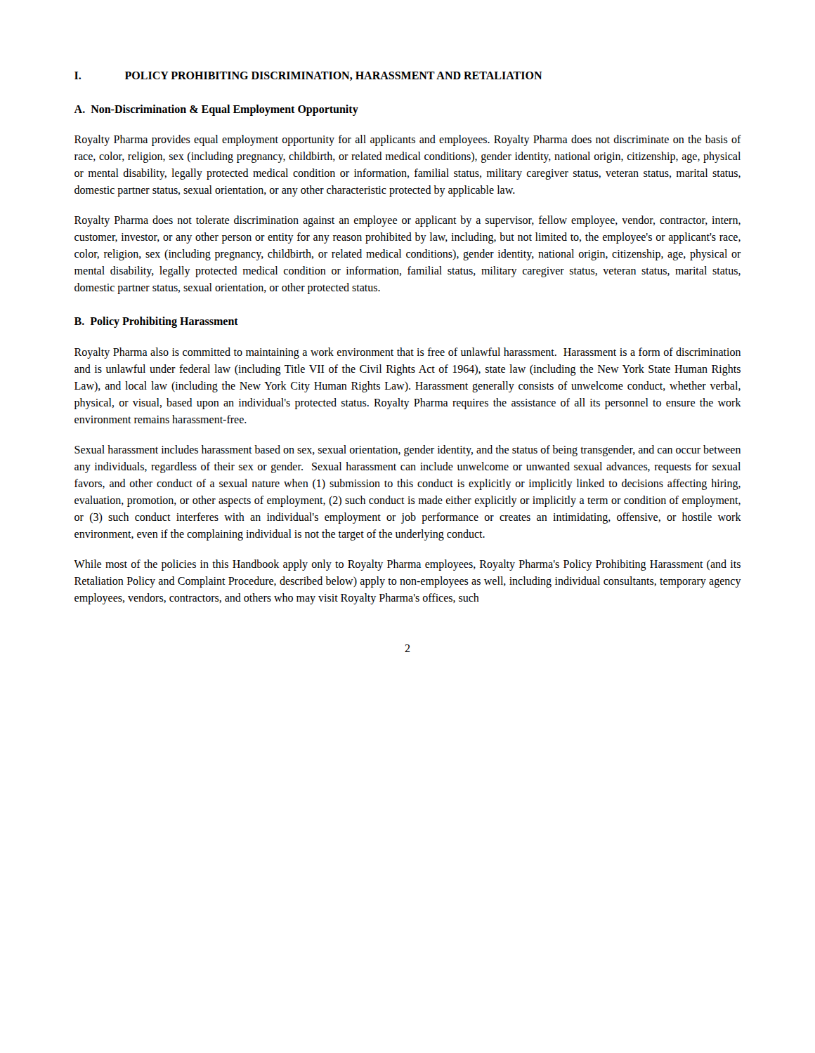I. Policy Prohibiting Discrimination, Harassment and Retaliation
A. Non-Discrimination & Equal Employment Opportunity
Royalty Pharma provides equal employment opportunity for all applicants and employees. Royalty Pharma does not discriminate on the basis of race, color, religion, sex (including pregnancy, childbirth, or related medical conditions), gender identity, national origin, citizenship, age, physical or mental disability, legally protected medical condition or information, familial status, military caregiver status, veteran status, marital status, domestic partner status, sexual orientation, or any other characteristic protected by applicable law.
Royalty Pharma does not tolerate discrimination against an employee or applicant by a supervisor, fellow employee, vendor, contractor, intern, customer, investor, or any other person or entity for any reason prohibited by law, including, but not limited to, the employee's or applicant's race, color, religion, sex (including pregnancy, childbirth, or related medical conditions), gender identity, national origin, citizenship, age, physical or mental disability, legally protected medical condition or information, familial status, military caregiver status, veteran status, marital status, domestic partner status, sexual orientation, or other protected status.
B. Policy Prohibiting Harassment
Royalty Pharma also is committed to maintaining a work environment that is free of unlawful harassment. Harassment is a form of discrimination and is unlawful under federal law (including Title VII of the Civil Rights Act of 1964), state law (including the New York State Human Rights Law), and local law (including the New York City Human Rights Law). Harassment generally consists of unwelcome conduct, whether verbal, physical, or visual, based upon an individual's protected status. Royalty Pharma requires the assistance of all its personnel to ensure the work environment remains harassment-free.
Sexual harassment includes harassment based on sex, sexual orientation, gender identity, and the status of being transgender, and can occur between any individuals, regardless of their sex or gender. Sexual harassment can include unwelcome or unwanted sexual advances, requests for sexual favors, and other conduct of a sexual nature when (1) submission to this conduct is explicitly or implicitly linked to decisions affecting hiring, evaluation, promotion, or other aspects of employment, (2) such conduct is made either explicitly or implicitly a term or condition of employment, or (3) such conduct interferes with an individual's employment or job performance or creates an intimidating, offensive, or hostile work environment, even if the complaining individual is not the target of the underlying conduct.
While most of the policies in this Handbook apply only to Royalty Pharma employees, Royalty Pharma's Policy Prohibiting Harassment (and its Retaliation Policy and Complaint Procedure, described below) apply to non-employees as well, including individual consultants, temporary agency employees, vendors, contractors, and others who may visit Royalty Pharma's offices, such
2